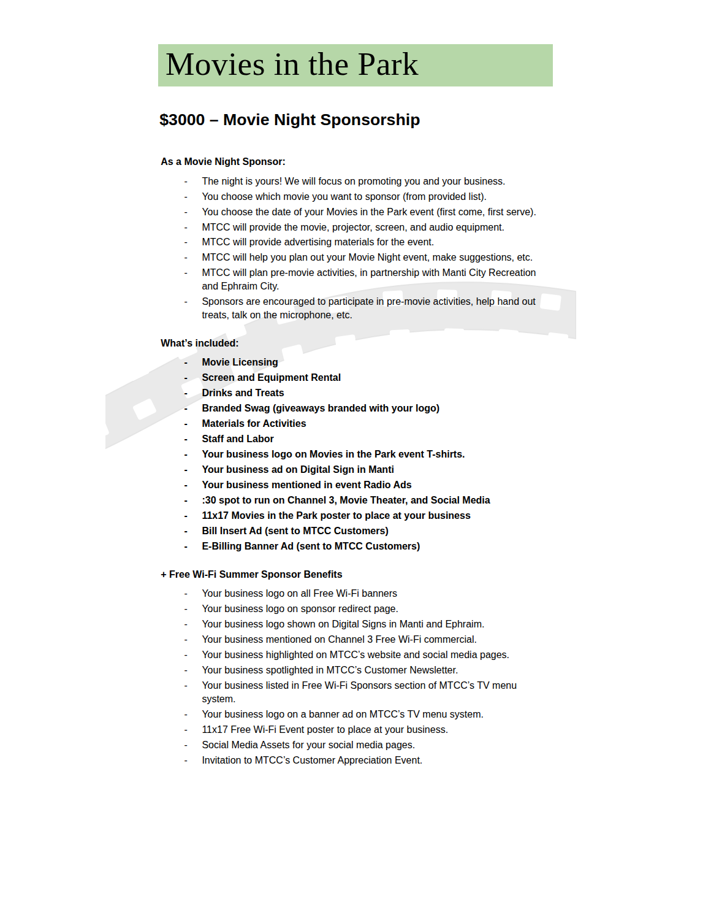Movies in the Park
$3000 – Movie Night Sponsorship
As a Movie Night Sponsor:
The night is yours! We will focus on promoting you and your business.
You choose which movie you want to sponsor (from provided list).
You choose the date of your Movies in the Park event (first come, first serve).
MTCC will provide the movie, projector, screen, and audio equipment.
MTCC will provide advertising materials for the event.
MTCC will help you plan out your Movie Night event, make suggestions, etc.
MTCC will plan pre-movie activities, in partnership with Manti City Recreation and Ephraim City.
Sponsors are encouraged to participate in pre-movie activities, help hand out treats, talk on the microphone, etc.
What’s included:
Movie Licensing
Screen and Equipment Rental
Drinks and Treats
Branded Swag (giveaways branded with your logo)
Materials for Activities
Staff and Labor
Your business logo on Movies in the Park event T-shirts.
Your business ad on Digital Sign in Manti
Your business mentioned in event Radio Ads
:30 spot to run on Channel 3, Movie Theater, and Social Media
11x17 Movies in the Park poster to place at your business
Bill Insert Ad (sent to MTCC Customers)
E-Billing Banner Ad (sent to MTCC Customers)
+ Free Wi-Fi Summer Sponsor Benefits
Your business logo on all Free Wi-Fi banners
Your business logo on sponsor redirect page.
Your business logo shown on Digital Signs in Manti and Ephraim.
Your business mentioned on Channel 3 Free Wi-Fi commercial.
Your business highlighted on MTCC’s website and social media pages.
Your business spotlighted in MTCC’s Customer Newsletter.
Your business listed in Free Wi-Fi Sponsors section of MTCC’s TV menu system.
Your business logo on a banner ad on MTCC’s TV menu system.
11x17 Free Wi-Fi Event poster to place at your business.
Social Media Assets for your social media pages.
Invitation to MTCC’s Customer Appreciation Event.